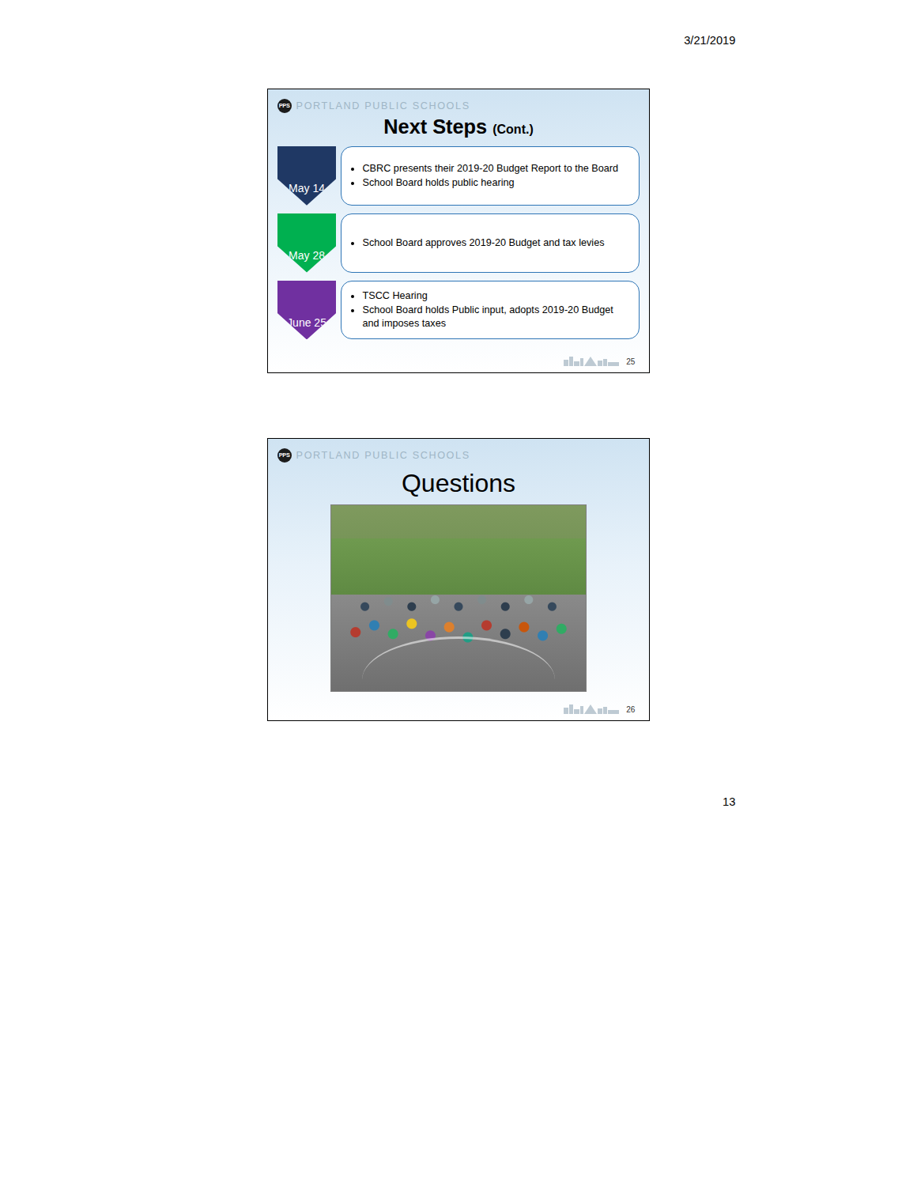3/21/2019
PPS
PORTLAND PUBLIC SCHOOLS
Next Steps (Cont.)
May 14
CBRC presents their 2019-20 Budget Report to the Board
School Board holds public hearing
May 28
School Board approves 2019-20 Budget and tax levies
June 25
TSCC Hearing
School Board holds Public input, adopts 2019-20 Budget and imposes taxes
25
PPS
PORTLAND PUBLIC SCHOOLS
Questions
26
13